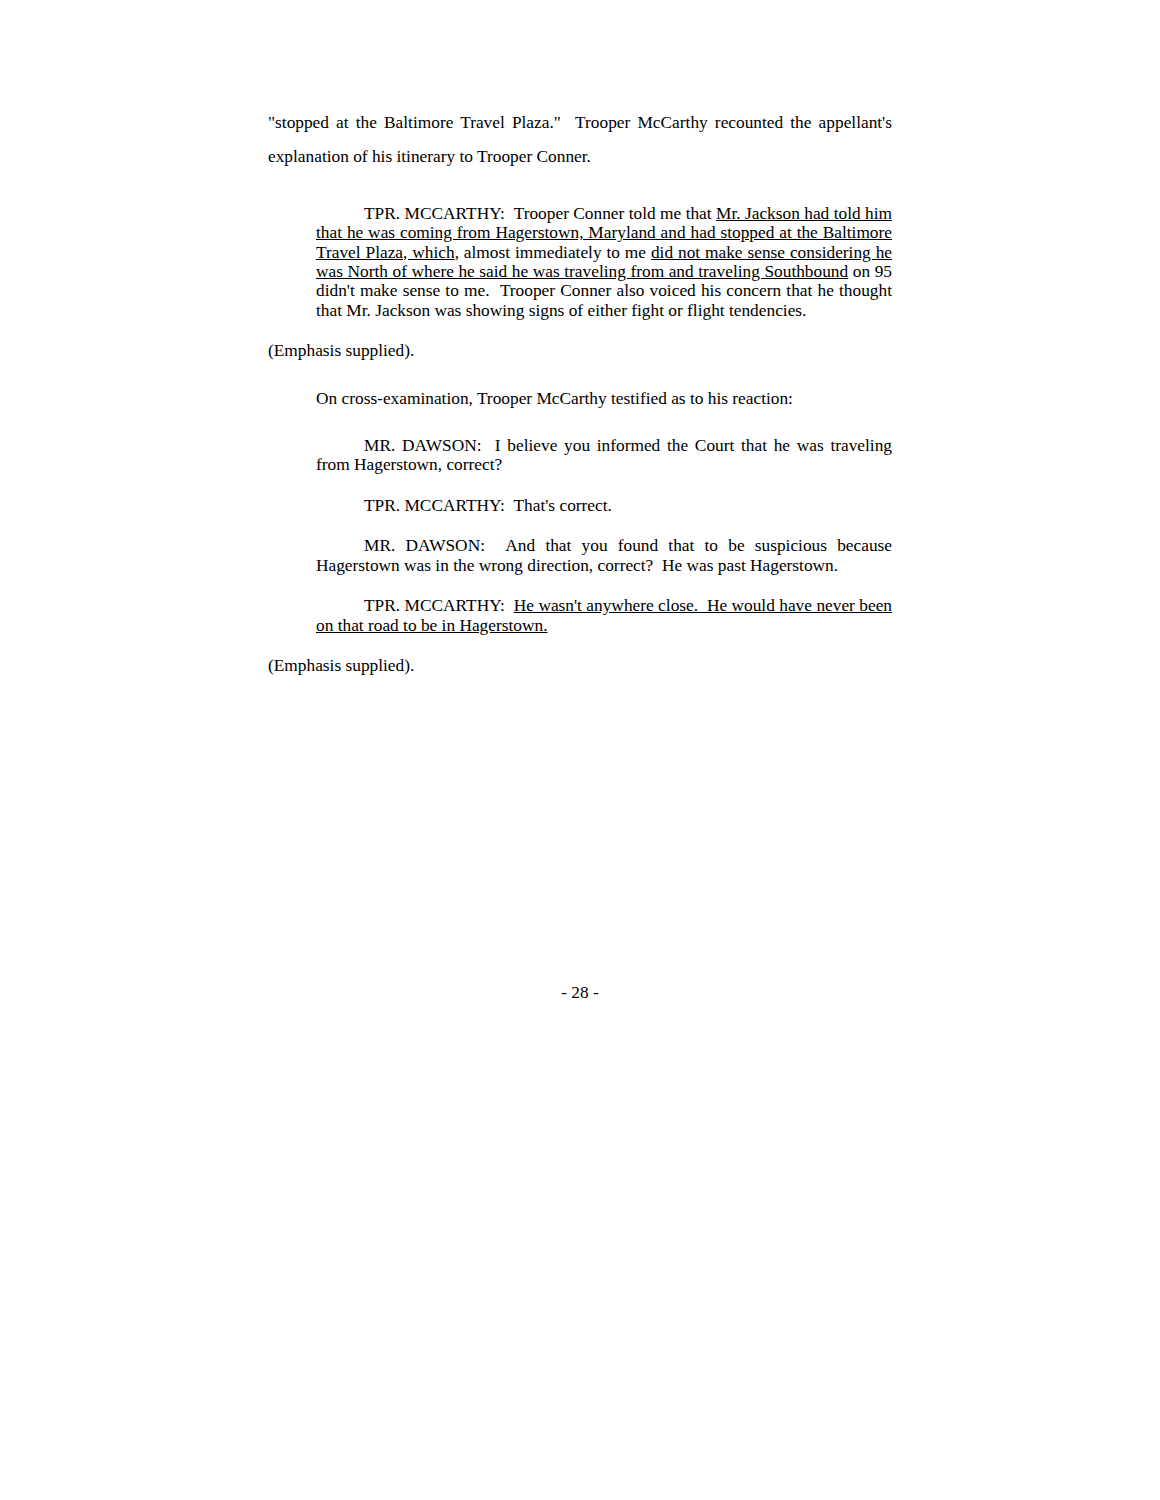"stopped at the Baltimore Travel Plaza." Trooper McCarthy recounted the appellant's explanation of his itinerary to Trooper Conner.
TPR. MCCARTHY: Trooper Conner told me that Mr. Jackson had told him that he was coming from Hagerstown, Maryland and had stopped at the Baltimore Travel Plaza, which, almost immediately to me did not make sense considering he was North of where he said he was traveling from and traveling Southbound on 95 didn't make sense to me. Trooper Conner also voiced his concern that he thought that Mr. Jackson was showing signs of either fight or flight tendencies.
(Emphasis supplied).
On cross-examination, Trooper McCarthy testified as to his reaction:
MR. DAWSON: I believe you informed the Court that he was traveling from Hagerstown, correct?
TPR. MCCARTHY: That's correct.
MR. DAWSON: And that you found that to be suspicious because Hagerstown was in the wrong direction, correct? He was past Hagerstown.
TPR. MCCARTHY: He wasn't anywhere close. He would have never been on that road to be in Hagerstown.
(Emphasis supplied).
- 28 -